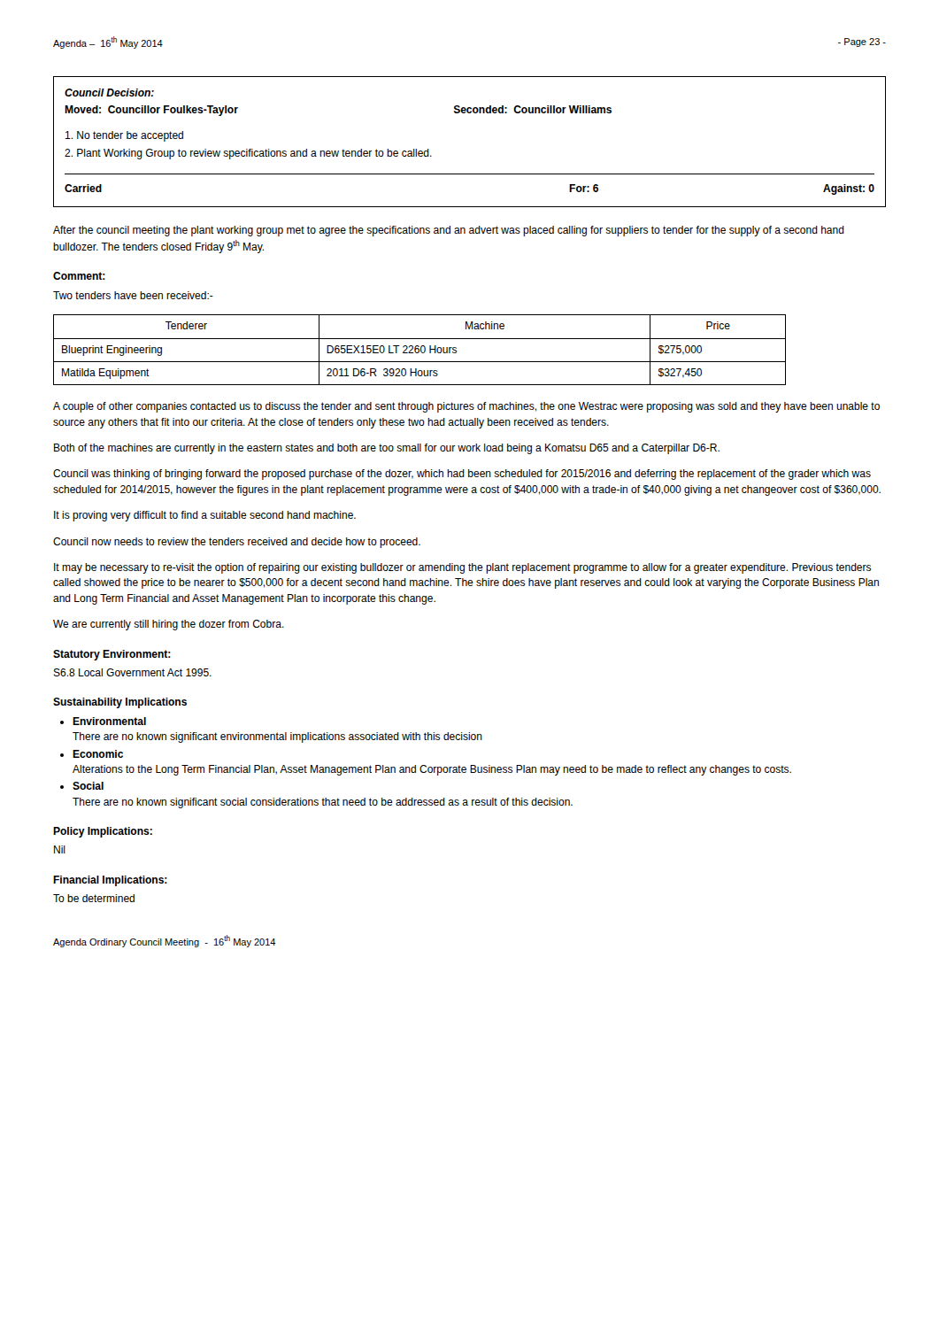Agenda – 16th May 2014
- Page 23 -
Council Decision:
Moved: Councillor Foulkes-Taylor
Seconded: Councillor Williams
1. No tender be accepted
2. Plant Working Group to review specifications and a new tender to be called.
Carried
For: 6
Against: 0
After the council meeting the plant working group met to agree the specifications and an advert was placed calling for suppliers to tender for the supply of a second hand bulldozer. The tenders closed Friday 9th May.
Comment:
Two tenders have been received:-
| Tenderer | Machine | Price |
| --- | --- | --- |
| Blueprint Engineering | D65EX15E0 LT 2260 Hours | $275,000 |
| Matilda Equipment | 2011 D6-R 3920 Hours | $327,450 |
A couple of other companies contacted us to discuss the tender and sent through pictures of machines, the one Westrac were proposing was sold and they have been unable to source any others that fit into our criteria. At the close of tenders only these two had actually been received as tenders.
Both of the machines are currently in the eastern states and both are too small for our work load being a Komatsu D65 and a Caterpillar D6-R.
Council was thinking of bringing forward the proposed purchase of the dozer, which had been scheduled for 2015/2016 and deferring the replacement of the grader which was scheduled for 2014/2015, however the figures in the plant replacement programme were a cost of $400,000 with a trade-in of $40,000 giving a net changeover cost of $360,000.
It is proving very difficult to find a suitable second hand machine.
Council now needs to review the tenders received and decide how to proceed.
It may be necessary to re-visit the option of repairing our existing bulldozer or amending the plant replacement programme to allow for a greater expenditure. Previous tenders called showed the price to be nearer to $500,000 for a decent second hand machine. The shire does have plant reserves and could look at varying the Corporate Business Plan and Long Term Financial and Asset Management Plan to incorporate this change.
We are currently still hiring the dozer from Cobra.
Statutory Environment:
S6.8 Local Government Act 1995.
Sustainability Implications
Environmental There are no known significant environmental implications associated with this decision
Economic Alterations to the Long Term Financial Plan, Asset Management Plan and Corporate Business Plan may need to be made to reflect any changes to costs.
Social There are no known significant social considerations that need to be addressed as a result of this decision.
Policy Implications:
Nil
Financial Implications:
To be determined
Agenda Ordinary Council Meeting - 16th May 2014